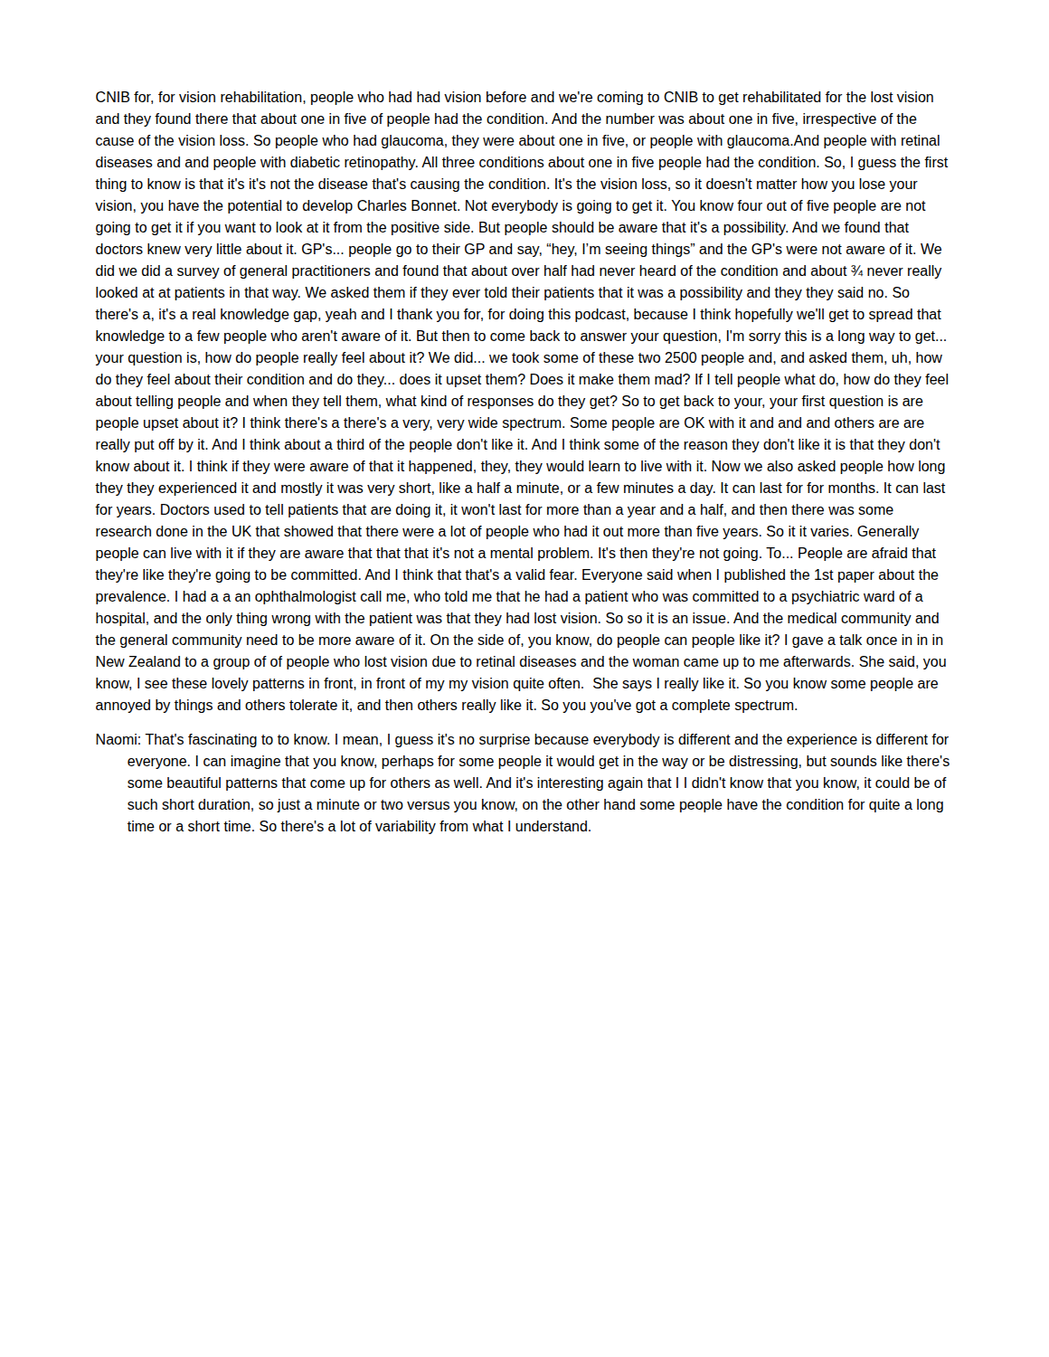CNIB for, for vision rehabilitation, people who had had vision before and we're coming to CNIB to get rehabilitated for the lost vision and they found there that about one in five of people had the condition. And the number was about one in five, irrespective of the cause of the vision loss. So people who had glaucoma, they were about one in five, or people with glaucoma.And people with retinal diseases and and people with diabetic retinopathy. All three conditions about one in five people had the condition. So, I guess the first thing to know is that it's it's not the disease that's causing the condition. It's the vision loss, so it doesn't matter how you lose your vision, you have the potential to develop Charles Bonnet. Not everybody is going to get it. You know four out of five people are not going to get it if you want to look at it from the positive side. But people should be aware that it's a possibility. And we found that doctors knew very little about it. GP's... people go to their GP and say, “hey, I’m seeing things” and the GP's were not aware of it. We did we did a survey of general practitioners and found that about over half had never heard of the condition and about ¾ never really looked at at patients in that way. We asked them if they ever told their patients that it was a possibility and they they said no. So there's a, it's a real knowledge gap, yeah and I thank you for, for doing this podcast, because I think hopefully we'll get to spread that knowledge to a few people who aren't aware of it. But then to come back to answer your question, I'm sorry this is a long way to get... your question is, how do people really feel about it? We did... we took some of these two 2500 people and, and asked them, uh, how do they feel about their condition and do they... does it upset them? Does it make them mad? If I tell people what do, how do they feel about telling people and when they tell them, what kind of responses do they get? So to get back to your, your first question is are people upset about it? I think there's a there's a very, very wide spectrum. Some people are OK with it and and and others are are really put off by it. And I think about a third of the people don't like it. And I think some of the reason they don't like it is that they don't know about it. I think if they were aware of that it happened, they, they would learn to live with it. Now we also asked people how long they they experienced it and mostly it was very short, like a half a minute, or a few minutes a day. It can last for for months. It can last for years. Doctors used to tell patients that are doing it, it won't last for more than a year and a half, and then there was some research done in the UK that showed that there were a lot of people who had it out more than five years. So it it varies. Generally people can live with it if they are aware that that that it's not a mental problem. It's then they're not going. To... People are afraid that they're like they're going to be committed. And I think that that's a valid fear. Everyone said when I published the 1st paper about the prevalence. I had a a an ophthalmologist call me, who told me that he had a patient who was committed to a psychiatric ward of a hospital, and the only thing wrong with the patient was that they had lost vision. So so it is an issue. And the medical community and the general community need to be more aware of it. On the side of, you know, do people can people like it? I gave a talk once in in in New Zealand to a group of of people who lost vision due to retinal diseases and the woman came up to me afterwards. She said, you know, I see these lovely patterns in front, in front of my my vision quite often. She says I really like it. So you know some people are annoyed by things and others tolerate it, and then others really like it. So you you've got a complete spectrum.
Naomi: That's fascinating to to know. I mean, I guess it's no surprise because everybody is different and the experience is different for everyone. I can imagine that you know, perhaps for some people it would get in the way or be distressing, but sounds like there's some beautiful patterns that come up for others as well. And it's interesting again that I I didn't know that you know, it could be of such short duration, so just a minute or two versus you know, on the other hand some people have the condition for quite a long time or a short time. So there's a lot of variability from what I understand.